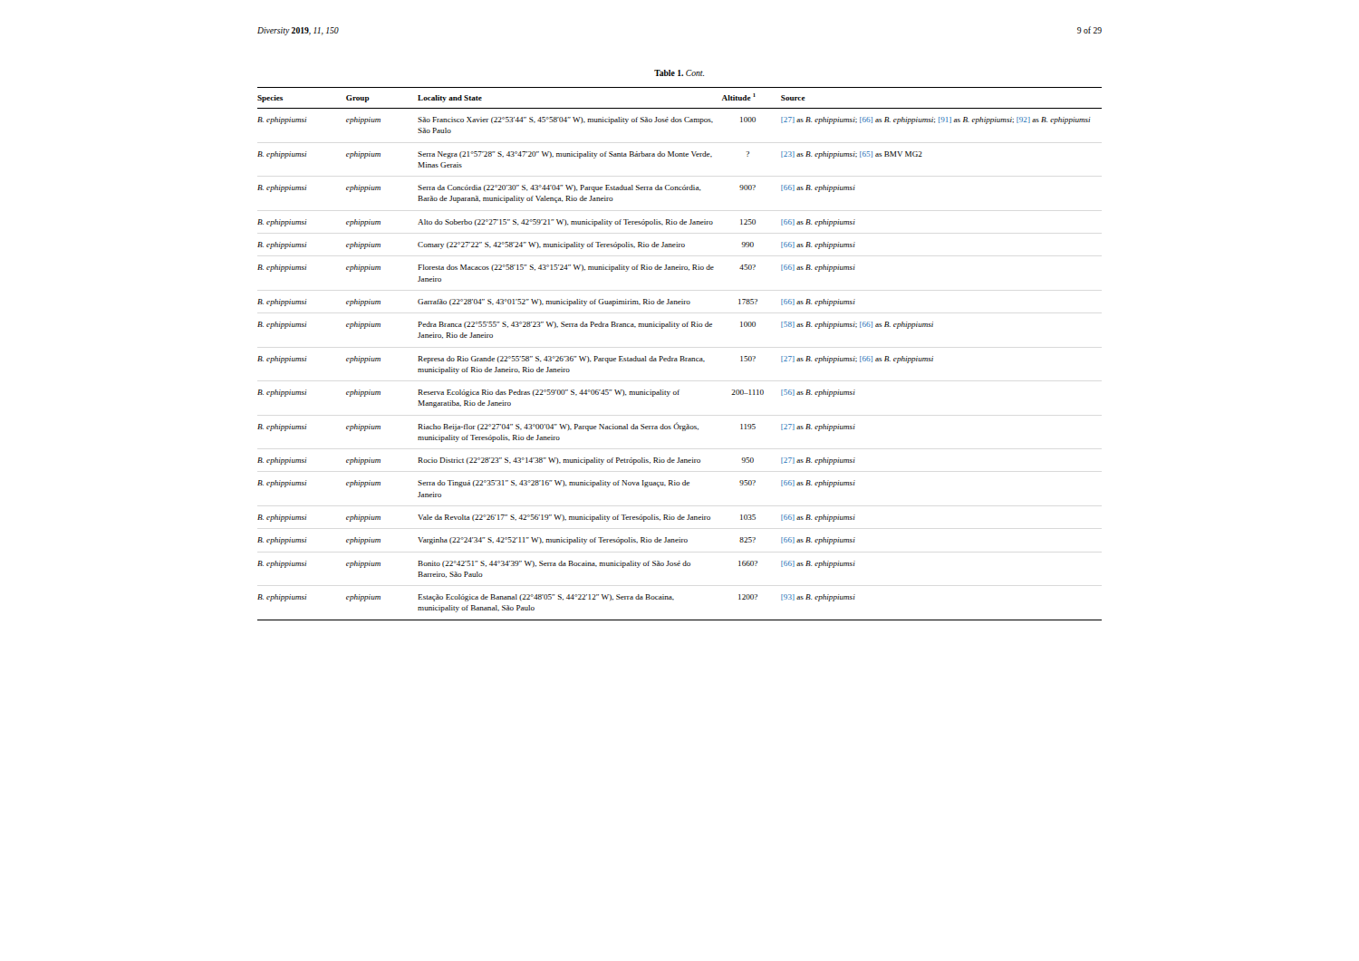Diversity 2019, 11, 150
9 of 29
Table 1. Cont.
| Species | Group | Locality and State | Altitude 1 | Source |
| --- | --- | --- | --- | --- |
| B. ephippiumsi | ephippium | São Francisco Xavier (22°53′44″ S, 45°58′04″ W), municipality of São José dos Campos, São Paulo | 1000 | [27] as B. ephippiumsi ; [66] as B. ephippiumsi ; [91] as B. ephippiumsi ; [92] as B. ephippiumsi |
| B. ephippiumsi | ephippium | Serra Negra (21°57′28″ S, 43°47′20″ W), municipality of Santa Bárbara do Monte Verde, Minas Gerais | ? | [23] as B. ephippiumsi ; [65] as BMV MG2 |
| B. ephippiumsi | ephippium | Serra da Concórdia (22°20′30″ S, 43°44′04″ W), Parque Estadual Serra da Concórdia, Barão de Juparanã, municipality of Valença, Rio de Janeiro | 900? | [66] as B. ephippiumsi |
| B. ephippiumsi | ephippium | Alto do Soberbo (22°27′15″ S, 42°59′21″ W), municipality of Teresópolis, Rio de Janeiro | 1250 | [66] as B. ephippiumsi |
| B. ephippiumsi | ephippium | Comary (22°27′22″ S, 42°58′24″ W), municipality of Teresópolis, Rio de Janeiro | 990 | [66] as B. ephippiumsi |
| B. ephippiumsi | ephippium | Floresta dos Macacos (22°58′15″ S, 43°15′24″ W), municipality of Rio de Janeiro, Rio de Janeiro | 450? | [66] as B. ephippiumsi |
| B. ephippiumsi | ephippium | Garrafão (22°28′04″ S, 43°01′52″ W), municipality of Guapimirim, Rio de Janeiro | 1785? | [66] as B. ephippiumsi |
| B. ephippiumsi | ephippium | Pedra Branca (22°55′55″ S, 43°28′23″ W), Serra da Pedra Branca, municipality of Rio de Janeiro, Rio de Janeiro | 1000 | [58] as B. ephippiumsi ; [66] as B. ephippiumsi |
| B. ephippiumsi | ephippium | Represa do Rio Grande (22°55′58″ S, 43°26′36″ W), Parque Estadual da Pedra Branca, municipality of Rio de Janeiro, Rio de Janeiro | 150? | [27] as B. ephippiumsi ; [66] as B. ephippiumsi |
| B. ephippiumsi | ephippium | Reserva Ecológica Rio das Pedras (22°59′00″ S, 44°06′45″ W), municipality of Mangaratiba, Rio de Janeiro | 200–1110 | [56] as B. ephippiumsi |
| B. ephippiumsi | ephippium | Riacho Beija-flor (22°27′04″ S, 43°00′04″ W), Parque Nacional da Serra dos Órgãos, municipality of Teresópolis, Rio de Janeiro | 1195 | [27] as B. ephippiumsi |
| B. ephippiumsi | ephippium | Rocio District (22°28′23″ S, 43°14′38″ W), municipality of Petrópolis, Rio de Janeiro | 950 | [27] as B. ephippiumsi |
| B. ephippiumsi | ephippium | Serra do Tinguá (22°35′31″ S, 43°28′16″ W), municipality of Nova Iguaçu, Rio de Janeiro | 950? | [66] as B. ephippiumsi |
| B. ephippiumsi | ephippium | Vale da Revolta (22°26′17″ S, 42°56′19″ W), municipality of Teresópolis, Rio de Janeiro | 1035 | [66] as B. ephippiumsi |
| B. ephippiumsi | ephippium | Varginha (22°24′34″ S, 42°52′11″ W), municipality of Teresópolis, Rio de Janeiro | 825? | [66] as B. ephippiumsi |
| B. ephippiumsi | ephippium | Bonito (22°42′51″ S, 44°34′39″ W), Serra da Bocaina, municipality of São José do Barreiro, São Paulo | 1660? | [66] as B. ephippiumsi |
| B. ephippiumsi | ephippium | Estação Ecológica de Bananal (22°48′05″ S, 44°22′12″ W), Serra da Bocaina, municipality of Bananal, São Paulo | 1200? | [93] as B. ephippiumsi |